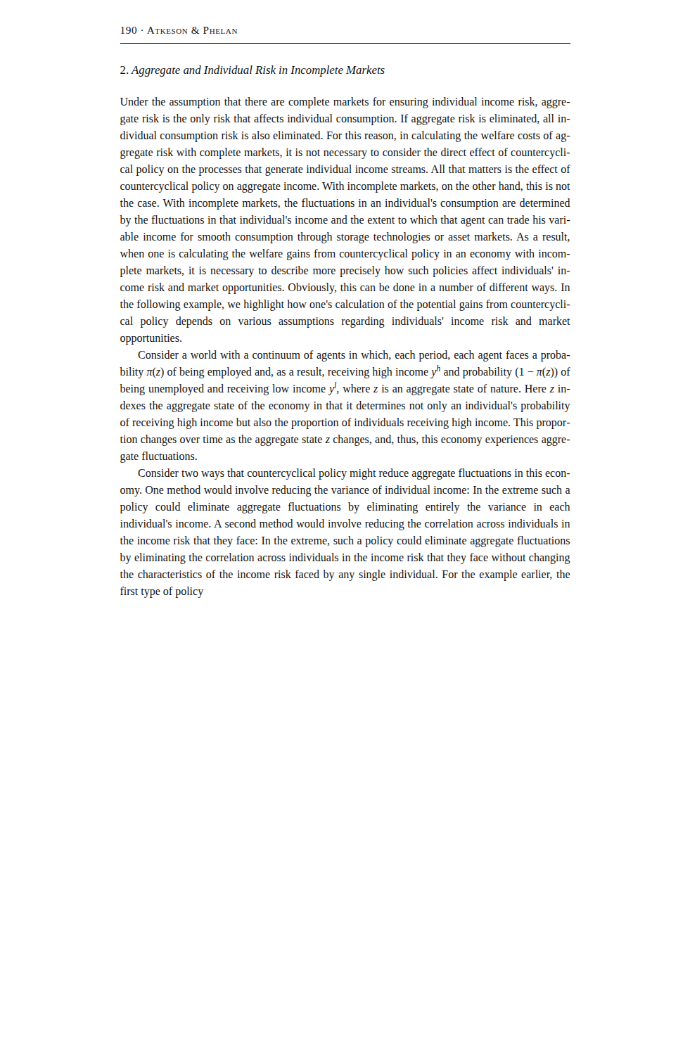190 · Atkeson & Phelan
2. Aggregate and Individual Risk in Incomplete Markets
Under the assumption that there are complete markets for ensuring individual income risk, aggregate risk is the only risk that affects individual consumption. If aggregate risk is eliminated, all individual consumption risk is also eliminated. For this reason, in calculating the welfare costs of aggregate risk with complete markets, it is not necessary to consider the direct effect of countercyclical policy on the processes that generate individual income streams. All that matters is the effect of countercyclical policy on aggregate income. With incomplete markets, on the other hand, this is not the case. With incomplete markets, the fluctuations in an individual's consumption are determined by the fluctuations in that individual's income and the extent to which that agent can trade his variable income for smooth consumption through storage technologies or asset markets. As a result, when one is calculating the welfare gains from countercyclical policy in an economy with incomplete markets, it is necessary to describe more precisely how such policies affect individuals' income risk and market opportunities. Obviously, this can be done in a number of different ways. In the following example, we highlight how one's calculation of the potential gains from countercyclical policy depends on various assumptions regarding individuals' income risk and market opportunities.
Consider a world with a continuum of agents in which, each period, each agent faces a probability π(z) of being employed and, as a result, receiving high income yh and probability (1 − π(z)) of being unemployed and receiving low income yl, where z is an aggregate state of nature. Here z indexes the aggregate state of the economy in that it determines not only an individual's probability of receiving high income but also the proportion of individuals receiving high income. This proportion changes over time as the aggregate state z changes, and, thus, this economy experiences aggregate fluctuations.
Consider two ways that countercyclical policy might reduce aggregate fluctuations in this economy. One method would involve reducing the variance of individual income: In the extreme such a policy could eliminate aggregate fluctuations by eliminating entirely the variance in each individual's income. A second method would involve reducing the correlation across individuals in the income risk that they face: In the extreme, such a policy could eliminate aggregate fluctuations by eliminating the correlation across individuals in the income risk that they face without changing the characteristics of the income risk faced by any single individual. For the example earlier, the first type of policy